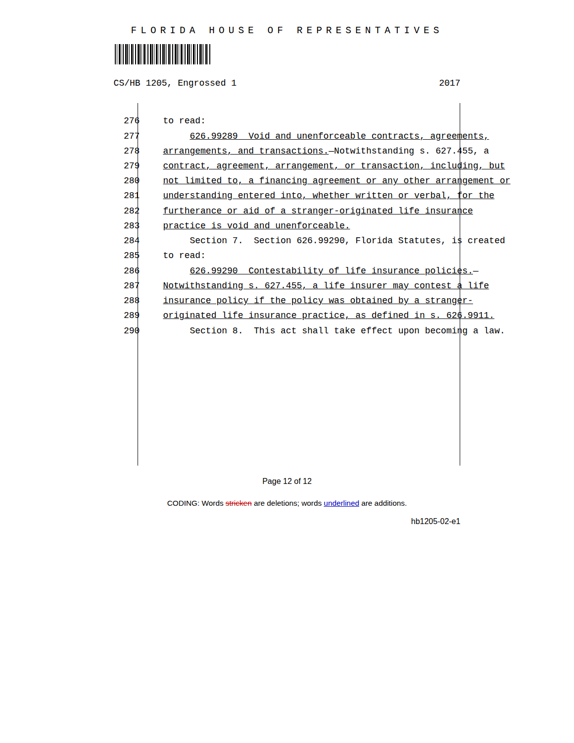FLORIDA HOUSE OF REPRESENTATIVES
CS/HB 1205, Engrossed 1 2017
to read:
626.99289 Void and unenforceable contracts, agreements,
arrangements, and transactions.—Notwithstanding s. 627.455, a
contract, agreement, arrangement, or transaction, including, but
not limited to, a financing agreement or any other arrangement or
understanding entered into, whether written or verbal, for the
furtherance or aid of a stranger-originated life insurance
practice is void and unenforceable.
Section 7. Section 626.99290, Florida Statutes, is created
to read:
626.99290 Contestability of life insurance policies.—
Notwithstanding s. 627.455, a life insurer may contest a life
insurance policy if the policy was obtained by a stranger-
originated life insurance practice, as defined in s. 626.9911.
Section 8. This act shall take effect upon becoming a law.
Page 12 of 12
CODING: Words stricken are deletions; words underlined are additions.
hb1205-02-e1